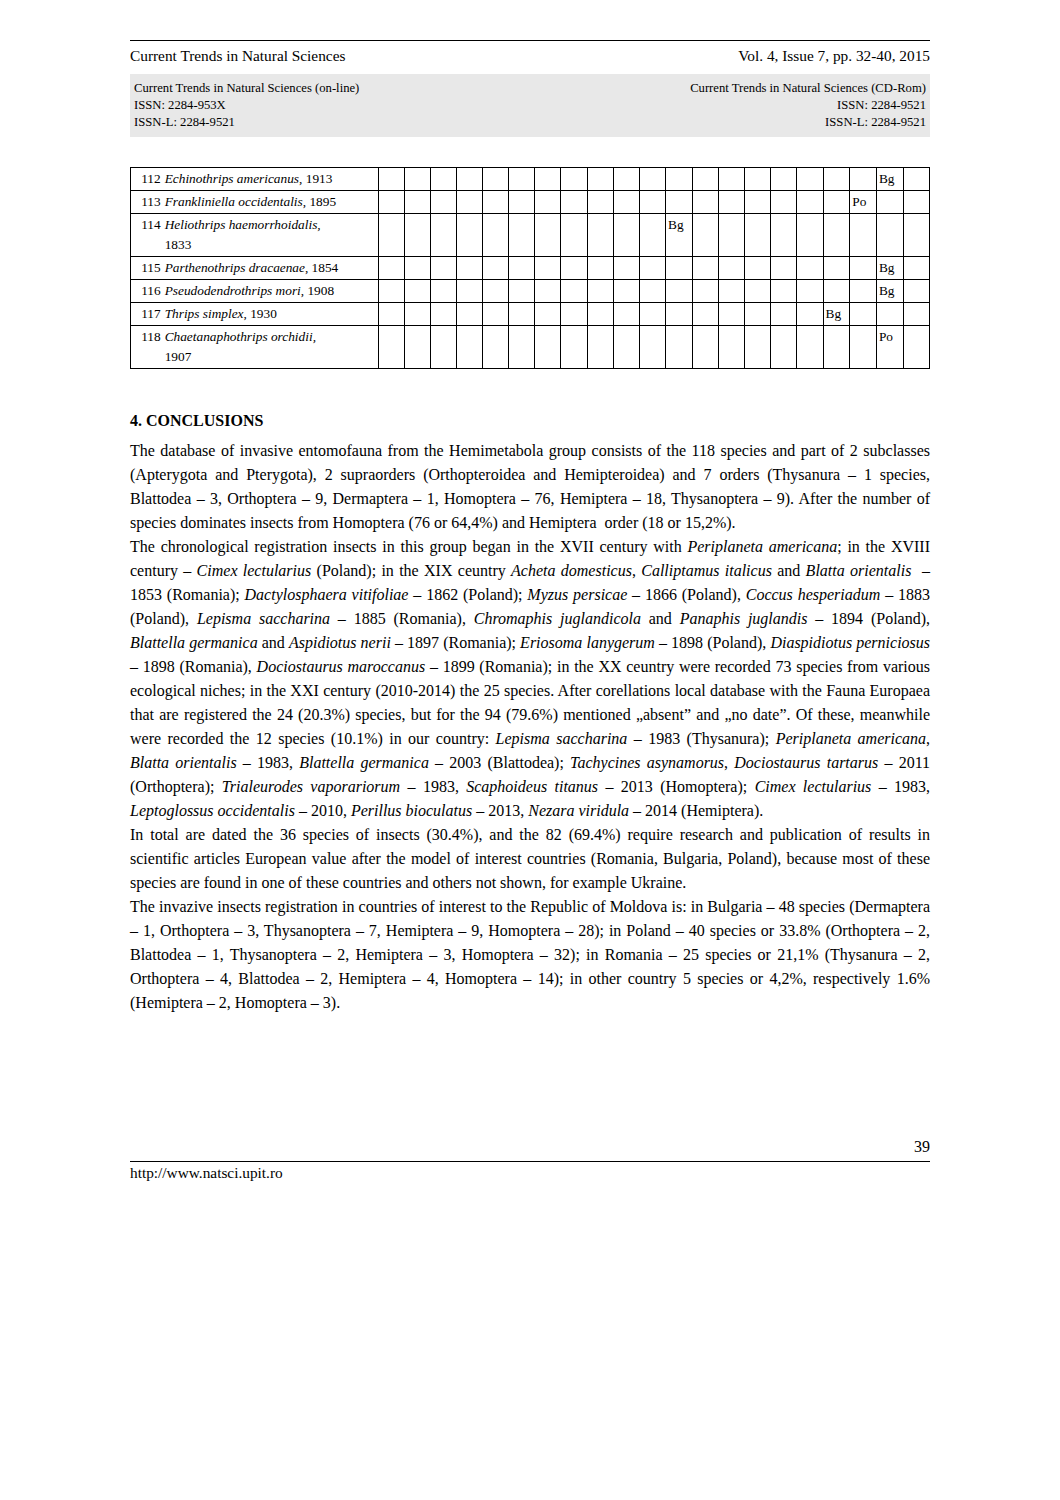Current Trends in Natural Sciences
Vol. 4, Issue 7, pp. 32-40, 2015
Current Trends in Natural Sciences (on-line)
ISSN: 2284-953X
ISSN-L: 2284-9521
Current Trends in Natural Sciences (CD-Rom)
ISSN: 2284-9521
ISSN-L: 2284-9521
| 112 | Echinothrips americanus , 1913 | | | | | | | | | | | | | | | | | | | | Bg | |
| 113 | Frankliniella occidentalis , 1895 | | | | | | | | | | | | | | | | | | | Po | | |
| 114 | Heliothrips haemorrhoidalis, 1833 | | | | | | | | | | | | Bg | | | | | | | | | |
| 115 | Parthenothrips dracaenae , 1854 | | | | | | | | | | | | | | | | | | | | Bg | |
| 116 | Pseudodendrothrips mori , 1908 | | | | | | | | | | | | | | | | | | | | Bg | |
| 117 | Thrips simplex , 1930 | | | | | | | | | | | | | | | | | | Bg | | | |
| 118 | Chaetanaphothrips orchidii, 1907 | | | | | | | | | | | | | | | | | | | | Po | |
4. CONCLUSIONS
The database of invasive entomofauna from the Hemimetabola group consists of the 118 species and part of 2 subclasses (Apterygota and Pterygota), 2 supraorders (Orthopteroidea and Hemipteroidea) and 7 orders (Thysanura – 1 species, Blattodea – 3, Orthoptera – 9, Dermaptera – 1, Homoptera – 76, Hemiptera – 18, Thysanoptera – 9). After the number of species dominates insects from Homoptera (76 or 64,4%) and Hemiptera order (18 or 15,2%).
The chronological registration insects in this group began in the XVII century with Periplaneta americana; in the XVIII century – Cimex lectularius (Poland); in the XIX ceuntry Acheta domesticus, Calliptamus italicus and Blatta orientalis – 1853 (Romania); Dactylosphaera vitifoliae – 1862 (Poland); Myzus persicae – 1866 (Poland), Coccus hesperiadum – 1883 (Poland), Lepisma saccharina – 1885 (Romania), Chromaphis juglandicola and Panaphis juglandis – 1894 (Poland), Blattella germanica and Aspidiotus nerii – 1897 (Romania); Eriosoma lanygerum – 1898 (Poland), Diaspidiotus perniciosus – 1898 (Romania), Dociostaurus maroccanus – 1899 (Romania); in the XX ceuntry were recorded 73 species from various ecological niches; in the XXI century (2010-2014) the 25 species. After corellations local database with the Fauna Europaea that are registered the 24 (20.3%) species, but for the 94 (79.6%) mentioned „absent” and „no date”. Of these, meanwhile were recorded the 12 species (10.1%) in our country: Lepisma saccharina – 1983 (Thysanura); Periplaneta americana, Blatta orientalis – 1983, Blattella germanica – 2003 (Blattodea); Tachycines asynamorus, Dociostaurus tartarus – 2011 (Orthoptera); Trialeurodes vaporariorum – 1983, Scaphoideus titanus – 2013 (Homoptera); Cimex lectularius – 1983, Leptoglossus occidentalis – 2010, Perillus bioculatus – 2013, Nezara viridula – 2014 (Hemiptera).
In total are dated the 36 species of insects (30.4%), and the 82 (69.4%) require research and publication of results in scientific articles European value after the model of interest countries (Romania, Bulgaria, Poland), because most of these species are found in one of these countries and others not shown, for example Ukraine.
The invazive insects registration in countries of interest to the Republic of Moldova is: in Bulgaria – 48 species (Dermaptera – 1, Orthoptera – 3, Thysanoptera – 7, Hemiptera – 9, Homoptera – 28); in Poland – 40 species or 33.8% (Orthoptera – 2, Blattodea – 1, Thysanoptera – 2, Hemiptera – 3, Homoptera – 32); in Romania – 25 species or 21,1% (Thysanura – 2, Orthoptera – 4, Blattodea – 2, Hemiptera – 4, Homoptera – 14); in other country 5 species or 4,2%, respectively 1.6% (Hemiptera – 2, Homoptera – 3).
39
http://www.natsci.upit.ro